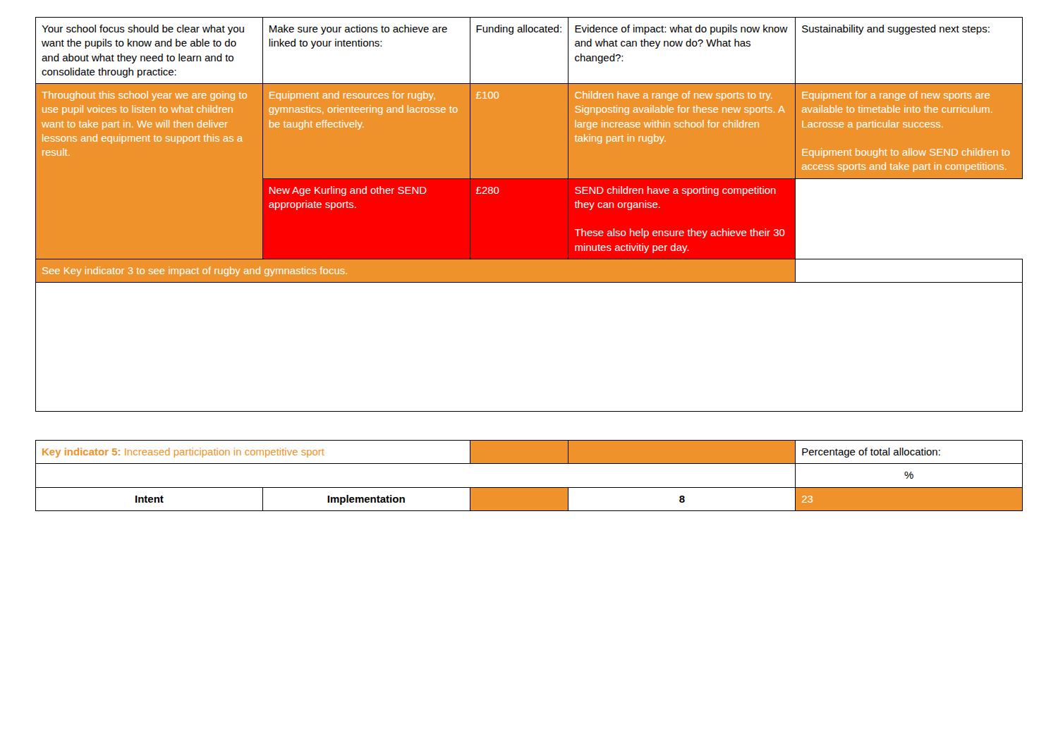| Your school focus should be clear what you want the pupils to know and be able to do and about what they need to learn and to consolidate through practice: | Make sure your actions to achieve are linked to your intentions: | Funding allocated: | Evidence of impact: what do pupils now know and what can they now do? What has changed?: | Sustainability and suggested next steps: |
| Throughout this school year we are going to use pupil voices to listen to what children want to take part in. We will then deliver lessons and equipment to support this as a result. | Equipment and resources for rugby, gymnastics, orienteering and lacrosse to be taught effectively. | £100 | Children have a range of new sports to try. Signposting available for these new sports. A large increase within school for children taking part in rugby. | Equipment for a range of new sports are available to timetable into the curriculum. Lacrosse a particular success. Equipment bought to allow SEND children to access sports and take part in competitions. |
| New Age Kurling and other SEND appropriate sports. | £280 | SEND children have a sporting competition they can organise. These also help ensure they achieve their 30 minutes activitiy per day. |
| See Key indicator 3 to see impact of rugby and gymnastics focus. | |
| Key indicator 5: Increased participation in competitive sport | | | Percentage of total allocation: |
| | % |
| Intent | Implementation | | 8 | 23 |